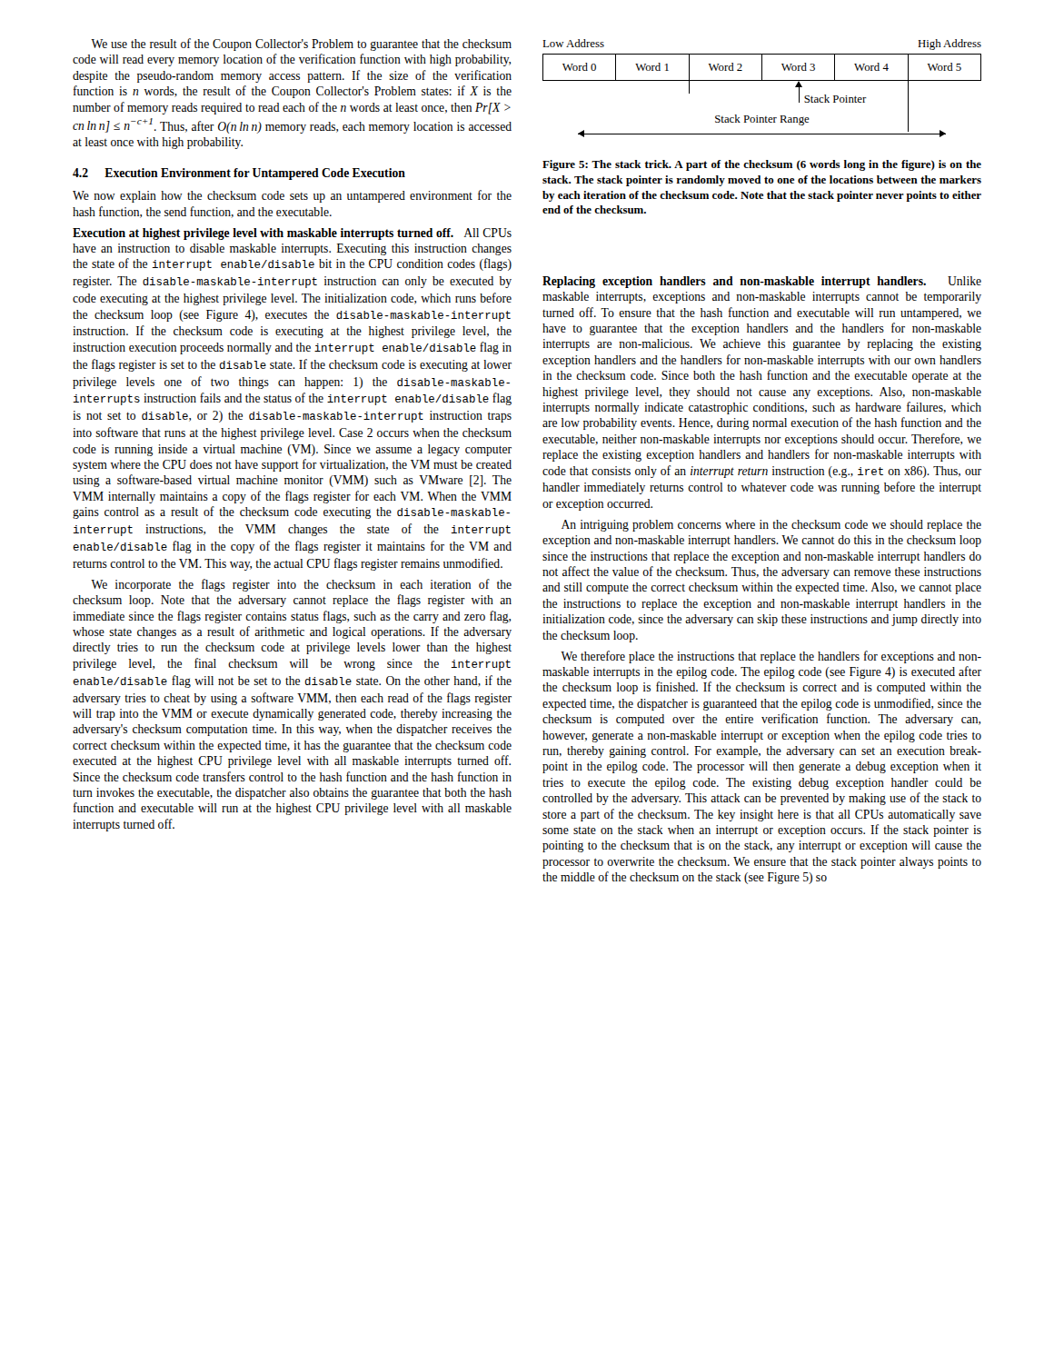We use the result of the Coupon Collector's Problem to guarantee that the checksum code will read every memory location of the verification function with high probability, despite the pseudo-random memory access pattern. If the size of the verification function is n words, the result of the Coupon Collector's Problem states: if X is the number of memory reads required to read each of the n words at least once, then Pr[X > cn ln n] ≤ n−c+1. Thus, after O(n ln n) memory reads, each memory location is accessed at least once with high probability.
4.2 Execution Environment for Untampered Code Execution
We now explain how the checksum code sets up an untampered environment for the hash function, the send function, and the executable.
Execution at highest privilege level with maskable interrupts turned off. All CPUs have an instruction to disable maskable interrupts. Executing this instruction changes the state of the interrupt enable/disable bit in the CPU condition codes (flags) register. The disable-maskable-interrupt instruction can only be executed by code executing at the highest privilege level. The initialization code, which runs before the checksum loop (see Figure 4), executes the disable-maskable-interrupt instruction. If the checksum code is executing at the highest privilege level, the instruction execution proceeds normally and the interrupt enable/disable flag in the flags register is set to the disable state. If the checksum code is executing at lower privilege levels one of two things can happen: 1) the disable-maskable-interrupts instruction fails and the status of the interrupt enable/disable flag is not set to disable, or 2) the disable-maskable-interrupt instruction traps into software that runs at the highest privilege level. Case 2 occurs when the checksum code is running inside a virtual machine (VM). Since we assume a legacy computer system where the CPU does not have support for virtualization, the VM must be created using a software-based virtual machine monitor (VMM) such as VMware [2]. The VMM internally maintains a copy of the flags register for each VM. When the VMM gains control as a result of the checksum code executing the disable-maskable-interrupt instructions, the VMM changes the state of the interrupt enable/disable flag in the copy of the flags register it maintains for the VM and returns control to the VM. This way, the actual CPU flags register remains unmodified.
We incorporate the flags register into the checksum in each iteration of the checksum loop. Note that the adversary cannot replace the flags register with an immediate since the flags register contains status flags, such as the carry and zero flag, whose state changes as a result of arithmetic and logical operations. If the adversary directly tries to run the checksum code at privilege levels lower than the highest privilege level, the final checksum will be wrong since the interrupt enable/disable flag will not be set to the disable state. On the other hand, if the adversary tries to cheat by using a software VMM, then each read of the flags register will trap into the VMM or execute dynamically generated code, thereby increasing the adversary's checksum computation time. In this way, when the dispatcher receives the correct checksum within the expected time, it has the guarantee that the checksum code executed at the highest CPU privilege level with all maskable interrupts turned off. Since the checksum code transfers control to the hash function and the hash function in turn invokes the executable, the dispatcher also obtains the guarantee that both the hash function and executable will run at the highest CPU privilege level with all maskable interrupts turned off.
Low Address High Address
| Word 0 | Word 1 | Word 2 | Word 3 | Word 4 | Word 5 |
Stack Pointer
Stack Pointer Range
Figure 5: The stack trick. A part of the checksum (6 words long in the figure) is on the stack. The stack pointer is randomly moved to one of the locations between the markers by each iteration of the checksum code. Note that the stack pointer never points to either end of the checksum.
Replacing exception handlers and non-maskable interrupt handlers. Unlike maskable interrupts, exceptions and non-maskable interrupts cannot be temporarily turned off. To ensure that the hash function and executable will run untampered, we have to guarantee that the exception handlers and the handlers for non-maskable interrupts are non-malicious. We achieve this guarantee by replacing the existing exception handlers and the handlers for non-maskable interrupts with our own handlers in the checksum code. Since both the hash function and the executable operate at the highest privilege level, they should not cause any exceptions. Also, non-maskable interrupts normally indicate catastrophic conditions, such as hardware failures, which are low probability events. Hence, during normal execution of the hash function and the executable, neither non-maskable interrupts nor exceptions should occur. Therefore, we replace the existing exception handlers and handlers for non-maskable interrupts with code that consists only of an interrupt return instruction (e.g., iret on x86). Thus, our handler immediately returns control to whatever code was running before the interrupt or exception occurred.
An intriguing problem concerns where in the checksum code we should replace the exception and non-maskable interrupt handlers. We cannot do this in the checksum loop since the instructions that replace the exception and non-maskable interrupt handlers do not affect the value of the checksum. Thus, the adversary can remove these instructions and still compute the correct checksum within the expected time. Also, we cannot place the instructions to replace the exception and non-maskable interrupt handlers in the initialization code, since the adversary can skip these instructions and jump directly into the checksum loop.
We therefore place the instructions that replace the handlers for exceptions and non-maskable interrupts in the epilog code. The epilog code (see Figure 4) is executed after the checksum loop is finished. If the checksum is correct and is computed within the expected time, the dispatcher is guaranteed that the epilog code is unmodified, since the checksum is computed over the entire verification function. The adversary can, however, generate a non-maskable interrupt or exception when the epilog code tries to run, thereby gaining control. For example, the adversary can set an execution break-point in the epilog code. The processor will then generate a debug exception when it tries to execute the epilog code. The existing debug exception handler could be controlled by the adversary. This attack can be prevented by making use of the stack to store a part of the checksum. The key insight here is that all CPUs automatically save some state on the stack when an interrupt or exception occurs. If the stack pointer is pointing to the checksum that is on the stack, any interrupt or exception will cause the processor to overwrite the checksum. We ensure that the stack pointer always points to the middle of the checksum on the stack (see Figure 5) so